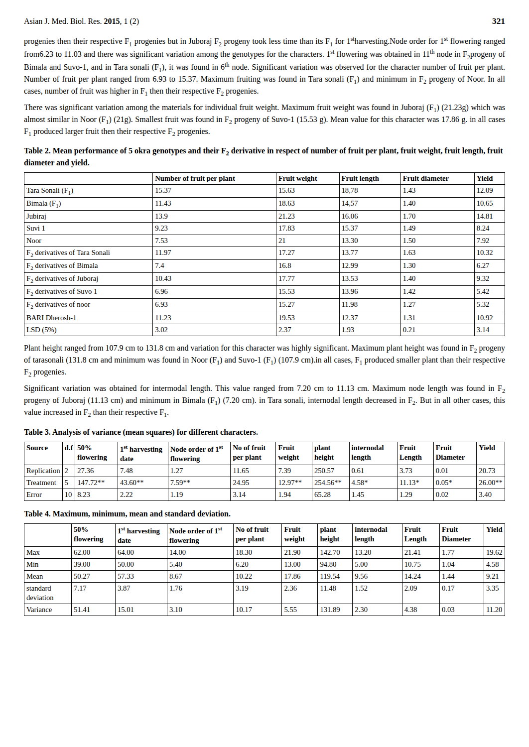Asian J. Med. Biol. Res. 2015, 1 (2)
321
progenies then their respective F1 progenies but in Juboraj F2 progeny took less time than its F1 for 1stharvesting.Node order for 1st flowering ranged from6.23 to 11.03 and there was significant variation among the genotypes for the characters. 1st flowering was obtained in 11th node in F2progeny of Bimala and Suvo-1, and in Tara sonali (F1), it was found in 6th node. Significant variation was observed for the character number of fruit per plant. Number of fruit per plant ranged from 6.93 to 15.37. Maximum fruiting was found in Tara sonali (F1) and minimum in F2 progeny of Noor. In all cases, number of fruit was higher in F1 then their respective F2 progenies.
There was significant variation among the materials for individual fruit weight. Maximum fruit weight was found in Juboraj (F1) (21.23g) which was almost similar in Noor (F1) (21g). Smallest fruit was found in F2 progeny of Suvo-1 (15.53 g). Mean value for this character was 17.86 g. in all cases F1 produced larger fruit then their respective F2 progenies.
Table 2. Mean performance of 5 okra genotypes and their F2 derivative in respect of number of fruit per plant, fruit weight, fruit length, fruit diameter and yield.
| | Number of fruit per plant | Fruit weight | Fruit length | Fruit diameter | Yield |
| --- | --- | --- | --- | --- | --- |
| Tara Sonali (F 1 ) | 15.37 | 15.63 | 18,78 | 1.43 | 12.09 |
| Bimala (F 1 ) | 11.43 | 18.63 | 14,57 | 1.40 | 10.65 |
| Jubiraj | 13.9 | 21.23 | 16.06 | 1.70 | 14.81 |
| Suvi 1 | 9.23 | 17.83 | 15.37 | 1.49 | 8.24 |
| Noor | 7.53 | 21 | 13.30 | 1.50 | 7.92 |
| F 2 derivatives of Tara Sonali | 11.97 | 17.27 | 13.77 | 1.63 | 10.32 |
| F 2 derivatives of Bimala | 7.4 | 16.8 | 12.99 | 1.30 | 6.27 |
| F 2 derivatives of Juboraj | 10.43 | 17.77 | 13.53 | 1.40 | 9.32 |
| F 2 derivatives of Suvo 1 | 6.96 | 15.53 | 13.96 | 1.42 | 5.42 |
| F 2 derivatives of noor | 6.93 | 15.27 | 11.98 | 1.27 | 5.32 |
| BARI Dherosh-1 | 11.23 | 19.53 | 12.37 | 1.31 | 10.92 |
| LSD (5%) | 3.02 | 2.37 | 1.93 | 0.21 | 3.14 |
Plant height ranged from 107.9 cm to 131.8 cm and variation for this character was highly significant. Maximum plant height was found in F2 progeny of tarasonali (131.8 cm and minimum was found in Noor (F1) and Suvo-1 (F1) (107.9 cm).in all cases, F1 produced smaller plant than their respective F2 progenies.
Significant variation was obtained for intermodal length. This value ranged from 7.20 cm to 11.13 cm. Maximum node length was found in F2 progeny of Juboraj (11.13 cm) and minimum in Bimala (F1) (7.20 cm). in Tara sonali, internodal length decreased in F2. But in all other cases, this value increased in F2 than their respective F1.
Table 3. Analysis of variance (mean squares) for different characters.
| Source | d.f | 50% flowering | 1 st harvesting date | Node order of 1 st flowering | No of fruit per plant | Fruit weight | plant height | internodal length | Fruit Length | Fruit Diameter | Yield |
| --- | --- | --- | --- | --- | --- | --- | --- | --- | --- | --- | --- |
| Replication | 2 | 27.36 | 7.48 | 1.27 | 11.65 | 7.39 | 250.57 | 0.61 | 3.73 | 0.01 | 20.73 |
| Treatment | 5 | 147.72** | 43.60** | 7.59** | 24.95 | 12.97** | 254.56** | 4.58* | 11.13* | 0.05* | 26.00** |
| Error | 10 | 8.23 | 2.22 | 1.19 | 3.14 | 1.94 | 65.28 | 1.45 | 1.29 | 0.02 | 3.40 |
Table 4. Maximum, minimum, mean and standard deviation.
| | 50% flowering | 1 st harvesting date | Node order of 1 st flowering | No of fruit per plant | Fruit weight | plant height | internodal length | Fruit Length | Fruit Diameter | Yield |
| --- | --- | --- | --- | --- | --- | --- | --- | --- | --- | --- |
| Max | 62.00 | 64.00 | 14.00 | 18.30 | 21.90 | 142.70 | 13.20 | 21.41 | 1.77 | 19.62 |
| Min | 39.00 | 50.00 | 5.40 | 6.20 | 13.00 | 94.80 | 5.00 | 10.75 | 1.04 | 4.58 |
| Mean | 50.27 | 57.33 | 8.67 | 10.22 | 17.86 | 119.54 | 9.56 | 14.24 | 1.44 | 9.21 |
| standard deviation | 7.17 | 3.87 | 1.76 | 3.19 | 2.36 | 11.48 | 1.52 | 2.09 | 0.17 | 3.35 |
| Variance | 51.41 | 15.01 | 3.10 | 10.17 | 5.55 | 131.89 | 2.30 | 4.38 | 0.03 | 11.20 |